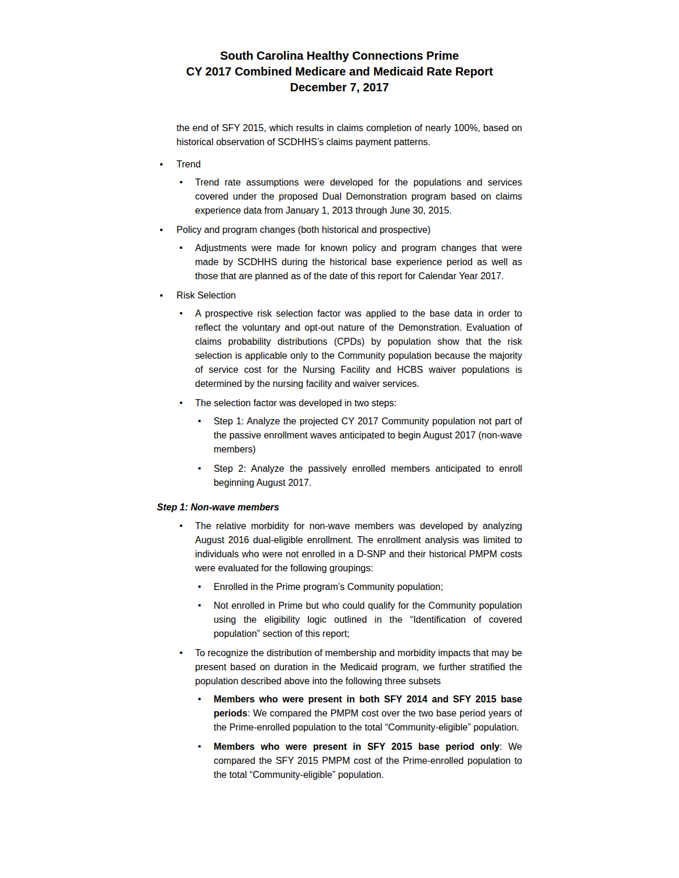South Carolina Healthy Connections Prime CY 2017 Combined Medicare and Medicaid Rate Report December 7, 2017
the end of SFY 2015, which results in claims completion of nearly 100%, based on historical observation of SCDHHS’s claims payment patterns.
Trend
Trend rate assumptions were developed for the populations and services covered under the proposed Dual Demonstration program based on claims experience data from January 1, 2013 through June 30, 2015.
Policy and program changes (both historical and prospective)
Adjustments were made for known policy and program changes that were made by SCDHHS during the historical base experience period as well as those that are planned as of the date of this report for Calendar Year 2017.
Risk Selection
A prospective risk selection factor was applied to the base data in order to reflect the voluntary and opt-out nature of the Demonstration. Evaluation of claims probability distributions (CPDs) by population show that the risk selection is applicable only to the Community population because the majority of service cost for the Nursing Facility and HCBS waiver populations is determined by the nursing facility and waiver services.
The selection factor was developed in two steps:
Step 1: Analyze the projected CY 2017 Community population not part of the passive enrollment waves anticipated to begin August 2017 (non-wave members)
Step 2: Analyze the passively enrolled members anticipated to enroll beginning August 2017.
Step 1: Non-wave members
The relative morbidity for non-wave members was developed by analyzing August 2016 dual-eligible enrollment. The enrollment analysis was limited to individuals who were not enrolled in a D-SNP and their historical PMPM costs were evaluated for the following groupings:
Enrolled in the Prime program’s Community population;
Not enrolled in Prime but who could qualify for the Community population using the eligibility logic outlined in the “Identification of covered population” section of this report;
To recognize the distribution of membership and morbidity impacts that may be present based on duration in the Medicaid program, we further stratified the population described above into the following three subsets
Members who were present in both SFY 2014 and SFY 2015 base periods: We compared the PMPM cost over the two base period years of the Prime-enrolled population to the total “Community-eligible” population.
Members who were present in SFY 2015 base period only: We compared the SFY 2015 PMPM cost of the Prime-enrolled population to the total “Community-eligible” population.